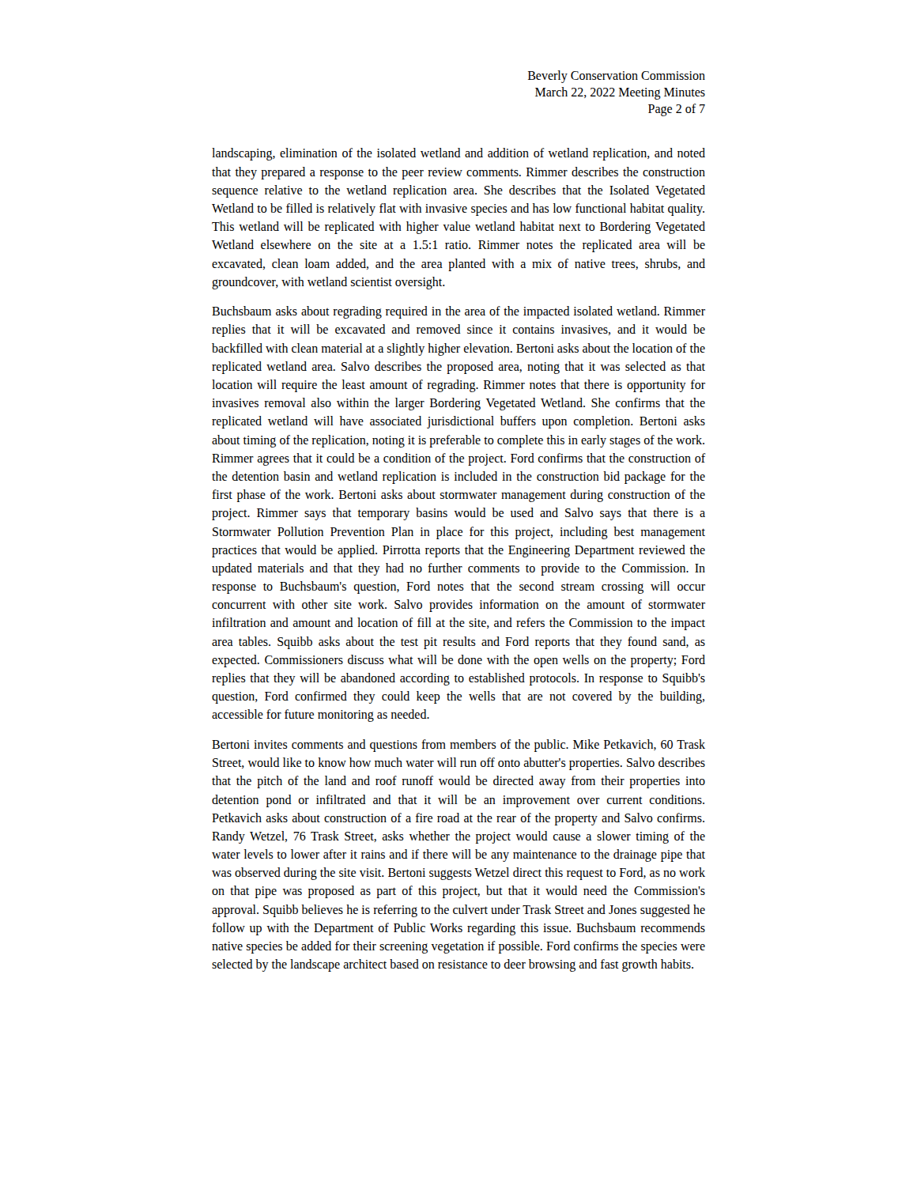Beverly Conservation Commission March 22, 2022 Meeting Minutes Page 2 of 7
landscaping, elimination of the isolated wetland and addition of wetland replication, and noted that they prepared a response to the peer review comments. Rimmer describes the construction sequence relative to the wetland replication area. She describes that the Isolated Vegetated Wetland to be filled is relatively flat with invasive species and has low functional habitat quality. This wetland will be replicated with higher value wetland habitat next to Bordering Vegetated Wetland elsewhere on the site at a 1.5:1 ratio. Rimmer notes the replicated area will be excavated, clean loam added, and the area planted with a mix of native trees, shrubs, and groundcover, with wetland scientist oversight.
Buchsbaum asks about regrading required in the area of the impacted isolated wetland. Rimmer replies that it will be excavated and removed since it contains invasives, and it would be backfilled with clean material at a slightly higher elevation. Bertoni asks about the location of the replicated wetland area. Salvo describes the proposed area, noting that it was selected as that location will require the least amount of regrading. Rimmer notes that there is opportunity for invasives removal also within the larger Bordering Vegetated Wetland. She confirms that the replicated wetland will have associated jurisdictional buffers upon completion. Bertoni asks about timing of the replication, noting it is preferable to complete this in early stages of the work. Rimmer agrees that it could be a condition of the project. Ford confirms that the construction of the detention basin and wetland replication is included in the construction bid package for the first phase of the work. Bertoni asks about stormwater management during construction of the project. Rimmer says that temporary basins would be used and Salvo says that there is a Stormwater Pollution Prevention Plan in place for this project, including best management practices that would be applied. Pirrotta reports that the Engineering Department reviewed the updated materials and that they had no further comments to provide to the Commission. In response to Buchsbaum's question, Ford notes that the second stream crossing will occur concurrent with other site work. Salvo provides information on the amount of stormwater infiltration and amount and location of fill at the site, and refers the Commission to the impact area tables. Squibb asks about the test pit results and Ford reports that they found sand, as expected. Commissioners discuss what will be done with the open wells on the property; Ford replies that they will be abandoned according to established protocols. In response to Squibb's question, Ford confirmed they could keep the wells that are not covered by the building, accessible for future monitoring as needed.
Bertoni invites comments and questions from members of the public. Mike Petkavich, 60 Trask Street, would like to know how much water will run off onto abutter's properties. Salvo describes that the pitch of the land and roof runoff would be directed away from their properties into detention pond or infiltrated and that it will be an improvement over current conditions. Petkavich asks about construction of a fire road at the rear of the property and Salvo confirms. Randy Wetzel, 76 Trask Street, asks whether the project would cause a slower timing of the water levels to lower after it rains and if there will be any maintenance to the drainage pipe that was observed during the site visit. Bertoni suggests Wetzel direct this request to Ford, as no work on that pipe was proposed as part of this project, but that it would need the Commission's approval. Squibb believes he is referring to the culvert under Trask Street and Jones suggested he follow up with the Department of Public Works regarding this issue. Buchsbaum recommends native species be added for their screening vegetation if possible. Ford confirms the species were selected by the landscape architect based on resistance to deer browsing and fast growth habits.